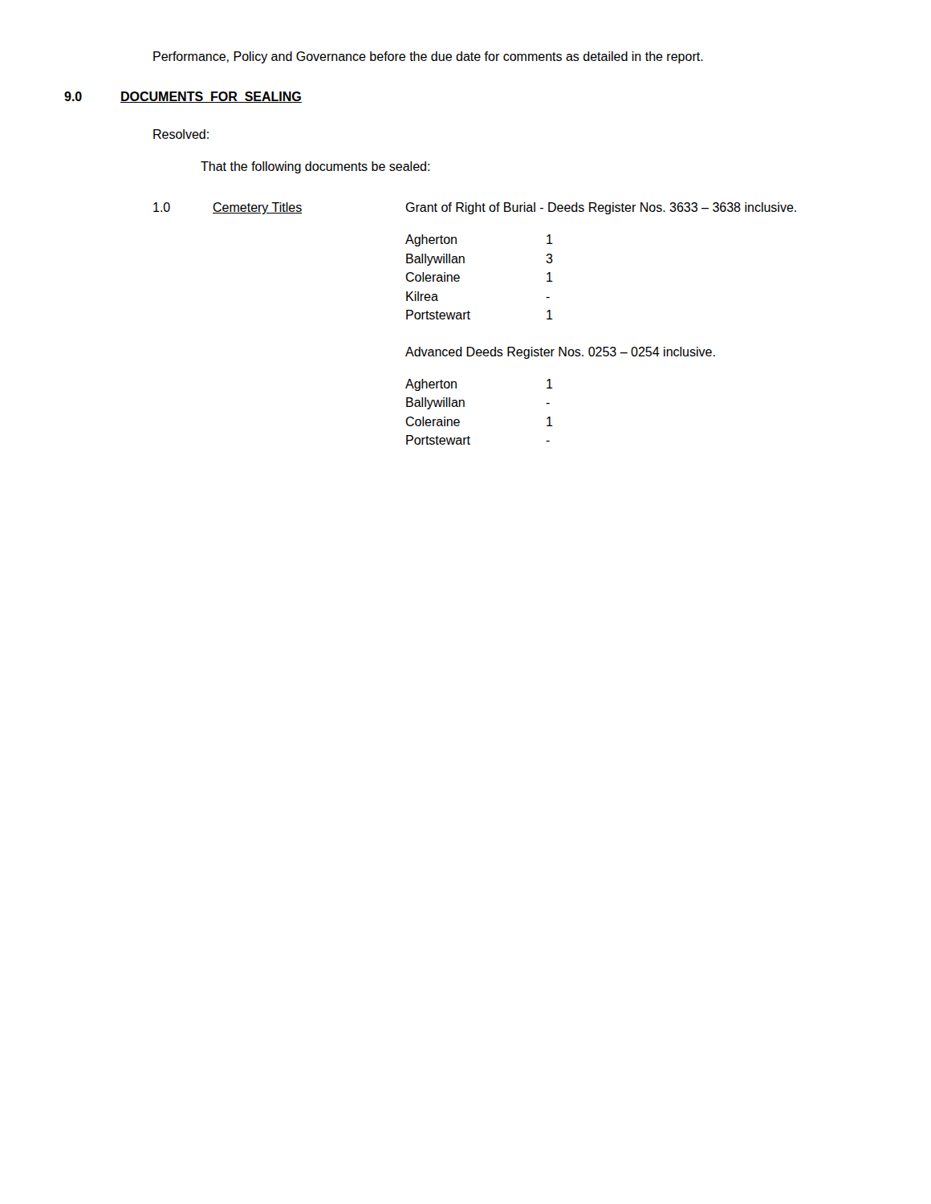Performance, Policy and Governance before the due date for comments as detailed in the report.
9.0
DOCUMENTS FOR SEALING
Resolved:
That the following documents be sealed:
1.0
Cemetery Titles
Grant of Right of Burial - Deeds Register Nos. 3633 – 3638 inclusive.
| Agherton | 1 |
| Ballywillan | 3 |
| Coleraine | 1 |
| Kilrea | - |
| Portstewart | 1 |
Advanced Deeds Register Nos. 0253 – 0254 inclusive.
| Agherton | 1 |
| Ballywillan | - |
| Coleraine | 1 |
| Portstewart | - |